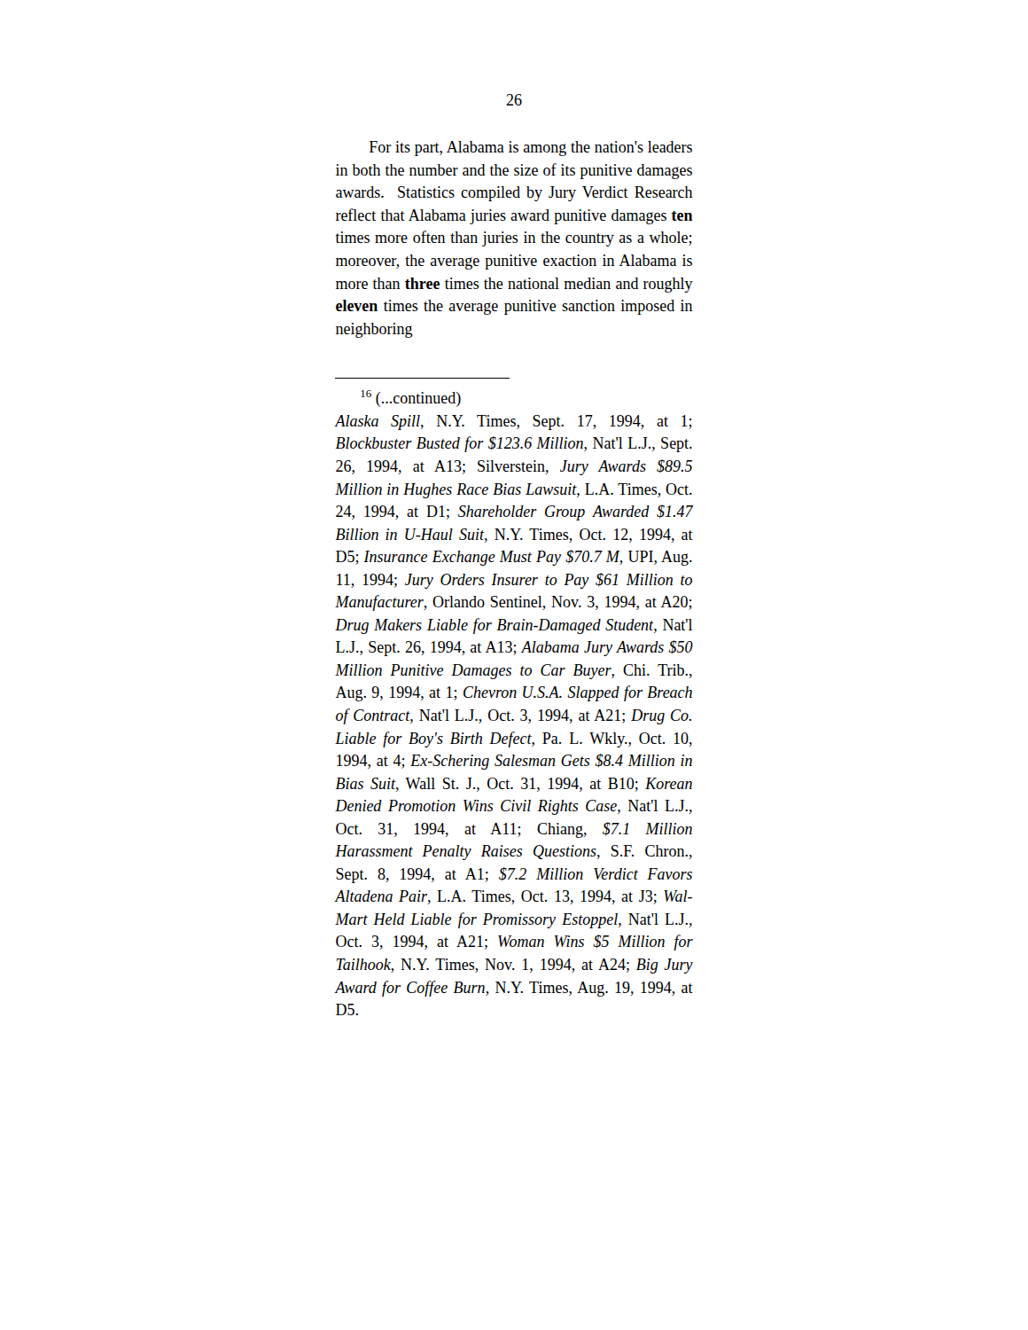26
For its part, Alabama is among the nation's leaders in both the number and the size of its punitive damages awards. Statistics compiled by Jury Verdict Research reflect that Alabama juries award punitive damages ten times more often than juries in the country as a whole; moreover, the average punitive exaction in Alabama is more than three times the national median and roughly eleven times the average punitive sanction imposed in neighboring
16(...continued)
Alaska Spill, N.Y. Times, Sept. 17, 1994, at 1; Blockbuster Busted for $123.6 Million, Nat'l L.J., Sept. 26, 1994, at A13; Silverstein, Jury Awards $89.5 Million in Hughes Race Bias Lawsuit, L.A. Times, Oct. 24, 1994, at D1; Shareholder Group Awarded $1.47 Billion in U-Haul Suit, N.Y. Times, Oct. 12, 1994, at D5; Insurance Exchange Must Pay $70.7 M, UPI, Aug. 11, 1994; Jury Orders Insurer to Pay $61 Million to Manufacturer, Orlando Sentinel, Nov. 3, 1994, at A20; Drug Makers Liable for Brain-Damaged Student, Nat'l L.J., Sept. 26, 1994, at A13; Alabama Jury Awards $50 Million Punitive Damages to Car Buyer, Chi. Trib., Aug. 9, 1994, at 1; Chevron U.S.A. Slapped for Breach of Contract, Nat'l L.J., Oct. 3, 1994, at A21; Drug Co. Liable for Boy's Birth Defect, Pa. L. Wkly., Oct. 10, 1994, at 4; Ex-Schering Salesman Gets $8.4 Million in Bias Suit, Wall St. J., Oct. 31, 1994, at B10; Korean Denied Promotion Wins Civil Rights Case, Nat'l L.J., Oct. 31, 1994, at A11; Chiang, $7.1 Million Harassment Penalty Raises Questions, S.F. Chron., Sept. 8, 1994, at A1; $7.2 Million Verdict Favors Altadena Pair, L.A. Times, Oct. 13, 1994, at J3; Wal-Mart Held Liable for Promissory Estoppel, Nat'l L.J., Oct. 3, 1994, at A21; Woman Wins $5 Million for Tailhook, N.Y. Times, Nov. 1, 1994, at A24; Big Jury Award for Coffee Burn, N.Y. Times, Aug. 19, 1994, at D5.